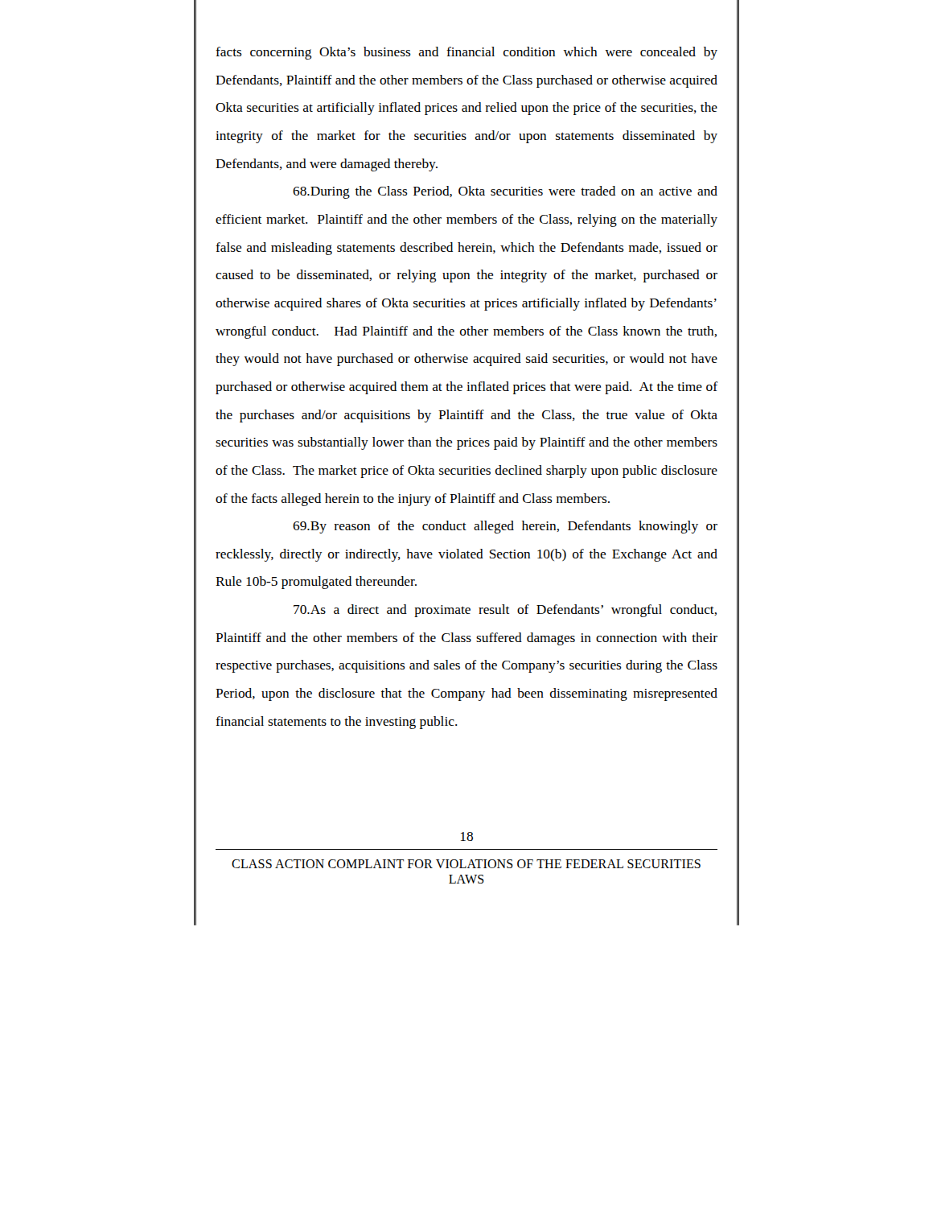facts concerning Okta’s business and financial condition which were concealed by Defendants, Plaintiff and the other members of the Class purchased or otherwise acquired Okta securities at artificially inflated prices and relied upon the price of the securities, the integrity of the market for the securities and/or upon statements disseminated by Defendants, and were damaged thereby.
68. During the Class Period, Okta securities were traded on an active and efficient market. Plaintiff and the other members of the Class, relying on the materially false and misleading statements described herein, which the Defendants made, issued or caused to be disseminated, or relying upon the integrity of the market, purchased or otherwise acquired shares of Okta securities at prices artificially inflated by Defendants’ wrongful conduct. Had Plaintiff and the other members of the Class known the truth, they would not have purchased or otherwise acquired said securities, or would not have purchased or otherwise acquired them at the inflated prices that were paid. At the time of the purchases and/or acquisitions by Plaintiff and the Class, the true value of Okta securities was substantially lower than the prices paid by Plaintiff and the other members of the Class. The market price of Okta securities declined sharply upon public disclosure of the facts alleged herein to the injury of Plaintiff and Class members.
69. By reason of the conduct alleged herein, Defendants knowingly or recklessly, directly or indirectly, have violated Section 10(b) of the Exchange Act and Rule 10b-5 promulgated thereunder.
70. As a direct and proximate result of Defendants’ wrongful conduct, Plaintiff and the other members of the Class suffered damages in connection with their respective purchases, acquisitions and sales of the Company’s securities during the Class Period, upon the disclosure that the Company had been disseminating misrepresented financial statements to the investing public.
18
CLASS ACTION COMPLAINT FOR VIOLATIONS OF THE FEDERAL SECURITIES LAWS